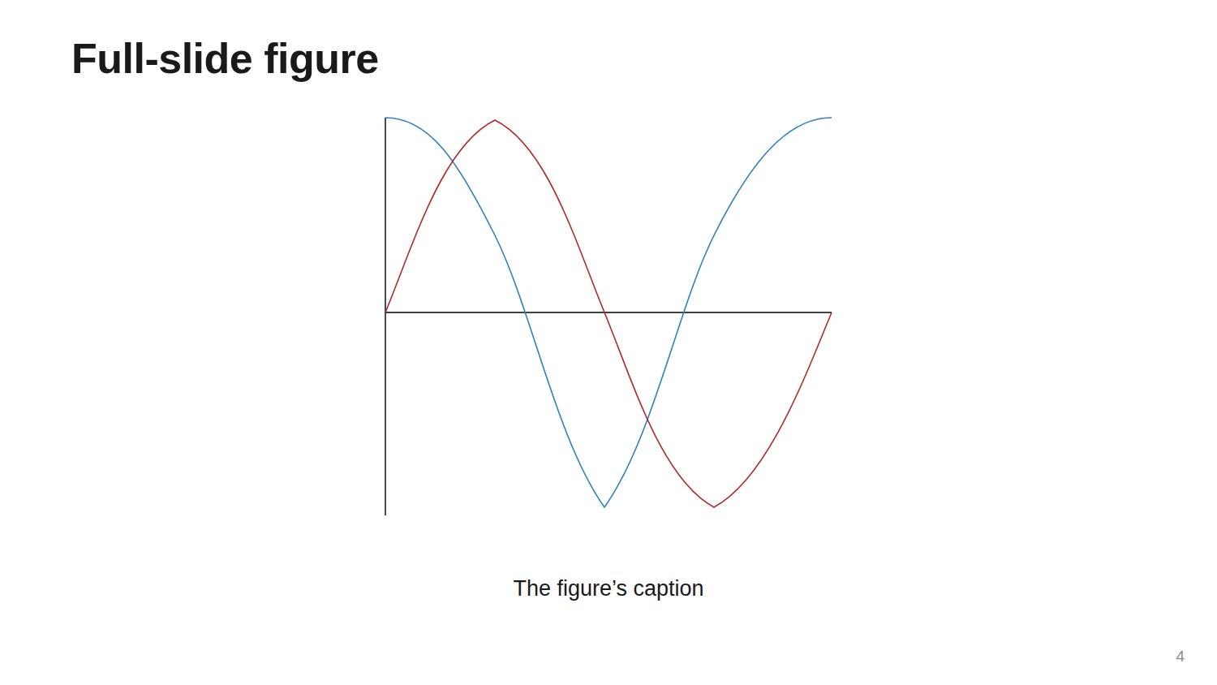Full-slide figure
The figure’s caption
4